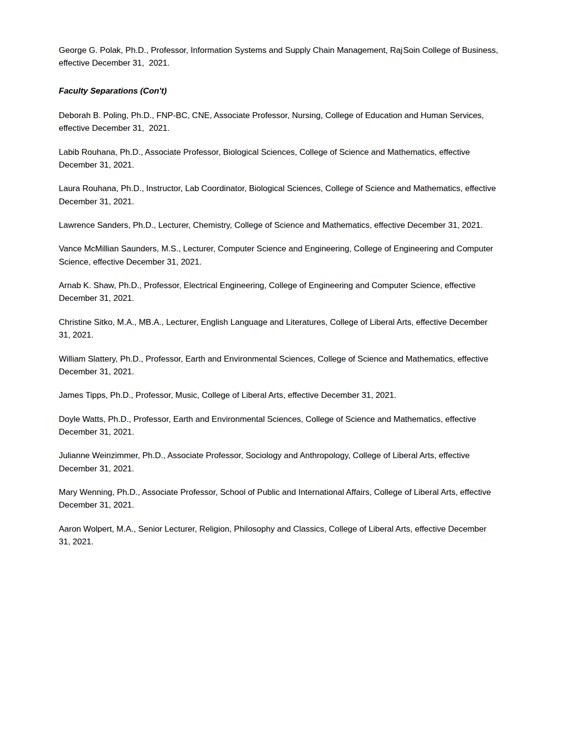George G. Polak, Ph.D., Professor, Information Systems and Supply Chain Management, Raj Soin College of Business, effective December 31, 2021.
Faculty Separations (Con't)
Deborah B. Poling, Ph.D., FNP-BC, CNE, Associate Professor, Nursing, College of Education and Human Services, effective December 31, 2021.
Labib Rouhana, Ph.D., Associate Professor, Biological Sciences, College of Science and Mathematics, effective December 31, 2021.
Laura Rouhana, Ph.D., Instructor, Lab Coordinator, Biological Sciences, College of Science and Mathematics, effective December 31, 2021.
Lawrence Sanders, Ph.D., Lecturer, Chemistry, College of Science and Mathematics, effective December 31, 2021.
Vance McMillian Saunders, M.S., Lecturer, Computer Science and Engineering, College of Engineering and Computer Science, effective December 31, 2021.
Arnab K. Shaw, Ph.D., Professor, Electrical Engineering, College of Engineering and Computer Science, effective December 31, 2021.
Christine Sitko, M.A., MB.A., Lecturer, English Language and Literatures, College of Liberal Arts, effective December 31, 2021.
William Slattery, Ph.D., Professor, Earth and Environmental Sciences, College of Science and Mathematics, effective December 31, 2021.
James Tipps, Ph.D., Professor, Music, College of Liberal Arts, effective December 31, 2021.
Doyle Watts, Ph.D., Professor, Earth and Environmental Sciences, College of Science and Mathematics, effective December 31, 2021.
Julianne Weinzimmer, Ph.D., Associate Professor, Sociology and Anthropology, College of Liberal Arts, effective December 31, 2021.
Mary Wenning, Ph.D., Associate Professor, School of Public and International Affairs, College of Liberal Arts, effective December 31, 2021.
Aaron Wolpert, M.A., Senior Lecturer, Religion, Philosophy and Classics, College of Liberal Arts, effective December 31, 2021.